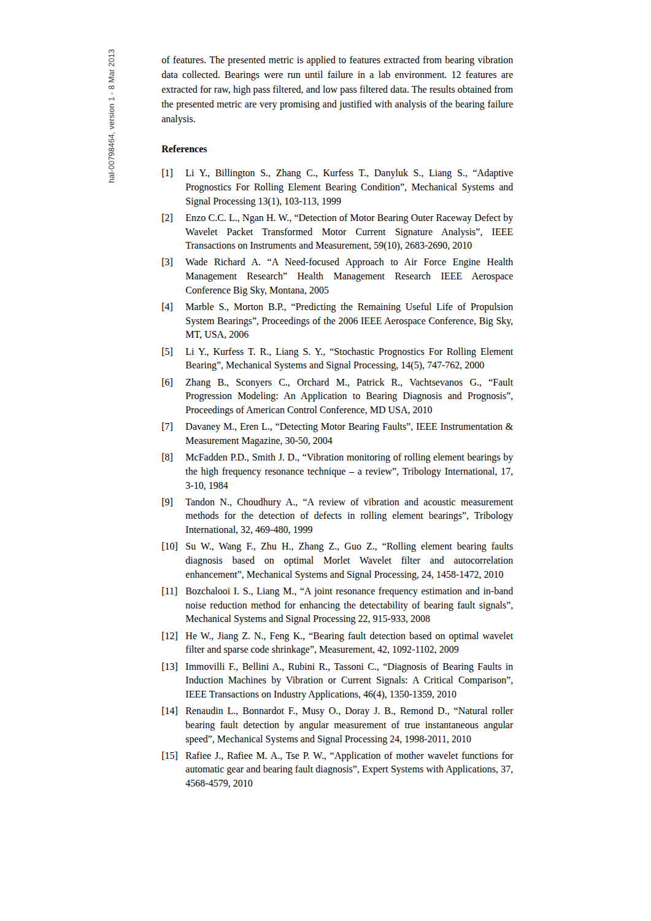hal-00798464, version 1 - 8 Mar 2013
of features. The presented metric is applied to features extracted from bearing vibration data collected. Bearings were run until failure in a lab environment. 12 features are extracted for raw, high pass filtered, and low pass filtered data. The results obtained from the presented metric are very promising and justified with analysis of the bearing failure analysis.
References
[1] Li Y., Billington S., Zhang C., Kurfess T., Danyluk S., Liang S., “Adaptive Prognostics For Rolling Element Bearing Condition”, Mechanical Systems and Signal Processing 13(1), 103-113, 1999
[2] Enzo C.C. L., Ngan H. W., “Detection of Motor Bearing Outer Raceway Defect by Wavelet Packet Transformed Motor Current Signature Analysis”, IEEE Transactions on Instruments and Measurement, 59(10), 2683-2690, 2010
[3] Wade Richard A. “A Need-focused Approach to Air Force Engine Health Management Research” Health Management Research IEEE Aerospace Conference Big Sky, Montana, 2005
[4] Marble S., Morton B.P., “Predicting the Remaining Useful Life of Propulsion System Bearings”, Proceedings of the 2006 IEEE Aerospace Conference, Big Sky, MT, USA, 2006
[5] Li Y., Kurfess T. R., Liang S. Y., “Stochastic Prognostics For Rolling Element Bearing”, Mechanical Systems and Signal Processing, 14(5), 747-762, 2000
[6] Zhang B., Sconyers C., Orchard M., Patrick R., Vachtsevanos G., “Fault Progression Modeling: An Application to Bearing Diagnosis and Prognosis”, Proceedings of American Control Conference, MD USA, 2010
[7] Davaney M., Eren L., “Detecting Motor Bearing Faults”, IEEE Instrumentation & Measurement Magazine, 30-50, 2004
[8] McFadden P.D., Smith J. D., “Vibration monitoring of rolling element bearings by the high frequency resonance technique – a review”, Tribology International, 17, 3-10, 1984
[9] Tandon N., Choudhury A., “A review of vibration and acoustic measurement methods for the detection of defects in rolling element bearings”, Tribology International, 32, 469-480, 1999
[10] Su W., Wang F., Zhu H., Zhang Z., Guo Z., “Rolling element bearing faults diagnosis based on optimal Morlet Wavelet filter and autocorrelation enhancement”, Mechanical Systems and Signal Processing, 24, 1458-1472, 2010
[11] Bozchalooi I. S., Liang M., “A joint resonance frequency estimation and in-band noise reduction method for enhancing the detectability of bearing fault signals”, Mechanical Systems and Signal Processing 22, 915-933, 2008
[12] He W., Jiang Z. N., Feng K., “Bearing fault detection based on optimal wavelet filter and sparse code shrinkage”, Measurement, 42, 1092-1102, 2009
[13] Immovilli F., Bellini A., Rubini R., Tassoni C., “Diagnosis of Bearing Faults in Induction Machines by Vibration or Current Signals: A Critical Comparison”, IEEE Transactions on Industry Applications, 46(4), 1350-1359, 2010
[14] Renaudin L., Bonnardot F., Musy O., Doray J. B., Remond D., “Natural roller bearing fault detection by angular measurement of true instantaneous angular speed”, Mechanical Systems and Signal Processing 24, 1998-2011, 2010
[15] Rafiee J., Rafiee M. A., Tse P. W., “Application of mother wavelet functions for automatic gear and bearing fault diagnosis”, Expert Systems with Applications, 37, 4568-4579, 2010